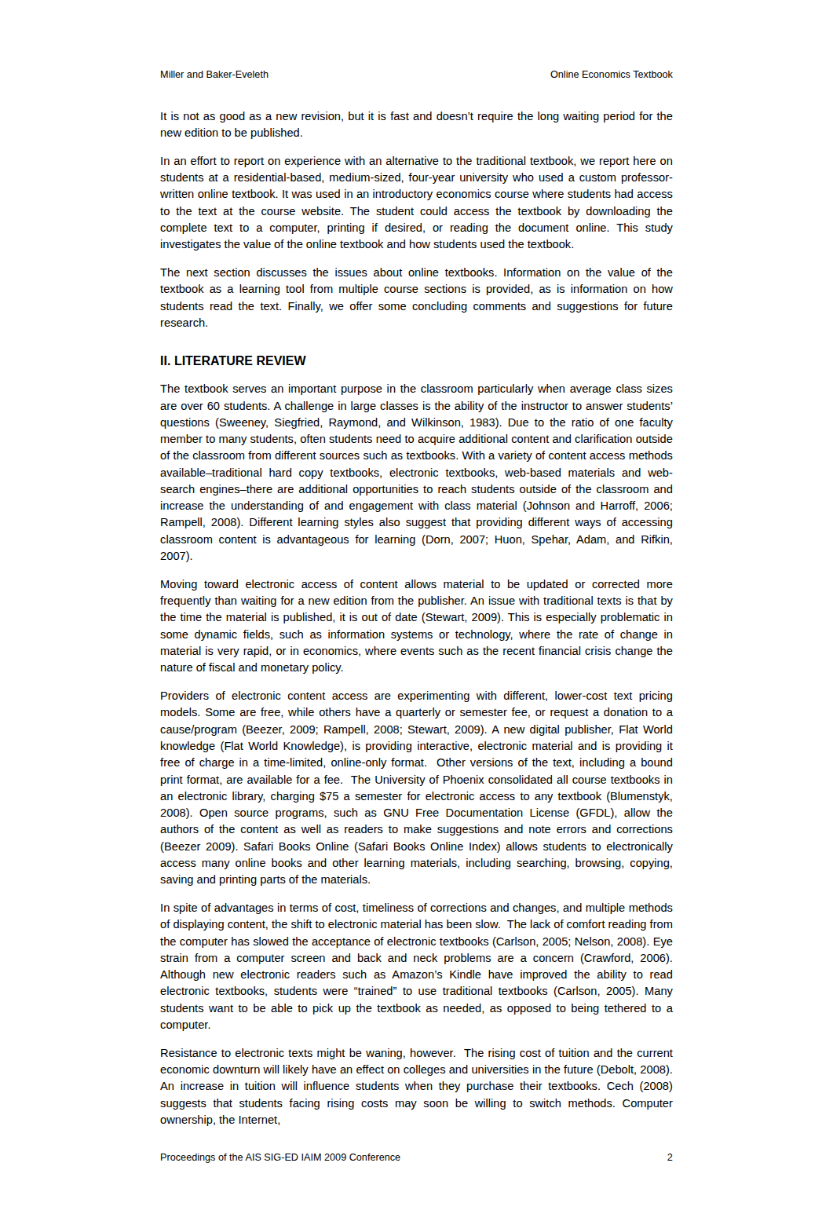Miller and Baker-Eveleth Online Economics Textbook
It is not as good as a new revision, but it is fast and doesn’t require the long waiting period for the new edition to be published.
In an effort to report on experience with an alternative to the traditional textbook, we report here on students at a residential-based, medium-sized, four-year university who used a custom professor-written online textbook. It was used in an introductory economics course where students had access to the text at the course website. The student could access the textbook by downloading the complete text to a computer, printing if desired, or reading the document online. This study investigates the value of the online textbook and how students used the textbook.
The next section discusses the issues about online textbooks. Information on the value of the textbook as a learning tool from multiple course sections is provided, as is information on how students read the text. Finally, we offer some concluding comments and suggestions for future research.
II. LITERATURE REVIEW
The textbook serves an important purpose in the classroom particularly when average class sizes are over 60 students. A challenge in large classes is the ability of the instructor to answer students’ questions (Sweeney, Siegfried, Raymond, and Wilkinson, 1983). Due to the ratio of one faculty member to many students, often students need to acquire additional content and clarification outside of the classroom from different sources such as textbooks. With a variety of content access methods available–traditional hard copy textbooks, electronic textbooks, web-based materials and web-search engines–there are additional opportunities to reach students outside of the classroom and increase the understanding of and engagement with class material (Johnson and Harroff, 2006; Rampell, 2008). Different learning styles also suggest that providing different ways of accessing classroom content is advantageous for learning (Dorn, 2007; Huon, Spehar, Adam, and Rifkin, 2007).
Moving toward electronic access of content allows material to be updated or corrected more frequently than waiting for a new edition from the publisher. An issue with traditional texts is that by the time the material is published, it is out of date (Stewart, 2009). This is especially problematic in some dynamic fields, such as information systems or technology, where the rate of change in material is very rapid, or in economics, where events such as the recent financial crisis change the nature of fiscal and monetary policy.
Providers of electronic content access are experimenting with different, lower-cost text pricing models. Some are free, while others have a quarterly or semester fee, or request a donation to a cause/program (Beezer, 2009; Rampell, 2008; Stewart, 2009). A new digital publisher, Flat World knowledge (Flat World Knowledge), is providing interactive, electronic material and is providing it free of charge in a time-limited, online-only format. Other versions of the text, including a bound print format, are available for a fee. The University of Phoenix consolidated all course textbooks in an electronic library, charging $75 a semester for electronic access to any textbook (Blumenstyk, 2008). Open source programs, such as GNU Free Documentation License (GFDL), allow the authors of the content as well as readers to make suggestions and note errors and corrections (Beezer 2009). Safari Books Online (Safari Books Online Index) allows students to electronically access many online books and other learning materials, including searching, browsing, copying, saving and printing parts of the materials.
In spite of advantages in terms of cost, timeliness of corrections and changes, and multiple methods of displaying content, the shift to electronic material has been slow. The lack of comfort reading from the computer has slowed the acceptance of electronic textbooks (Carlson, 2005; Nelson, 2008). Eye strain from a computer screen and back and neck problems are a concern (Crawford, 2006). Although new electronic readers such as Amazon’s Kindle have improved the ability to read electronic textbooks, students were “trained” to use traditional textbooks (Carlson, 2005). Many students want to be able to pick up the textbook as needed, as opposed to being tethered to a computer.
Resistance to electronic texts might be waning, however. The rising cost of tuition and the current economic downturn will likely have an effect on colleges and universities in the future (Debolt, 2008). An increase in tuition will influence students when they purchase their textbooks. Cech (2008) suggests that students facing rising costs may soon be willing to switch methods. Computer ownership, the Internet,
Proceedings of the AIS SIG-ED IAIM 2009 Conference 2